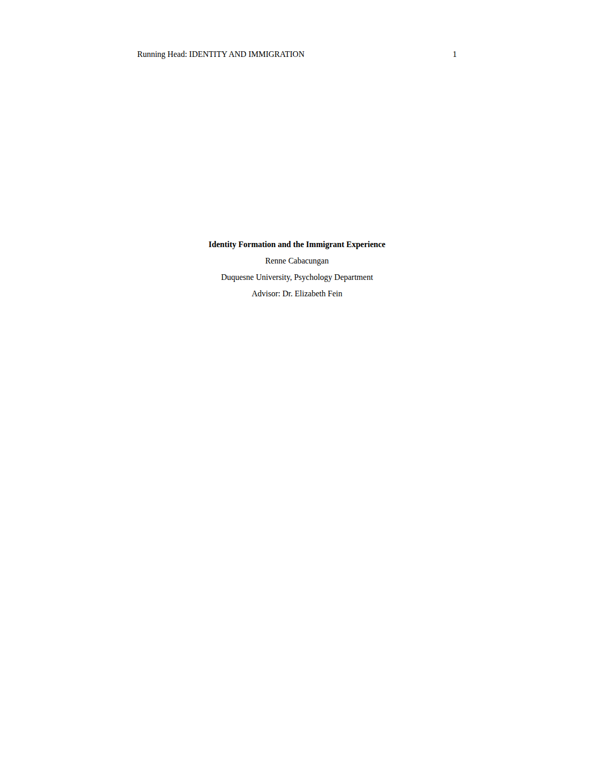Running Head: IDENTITY AND IMMIGRATION 1
Identity Formation and the Immigrant Experience
Renne Cabacungan
Duquesne University, Psychology Department
Advisor: Dr. Elizabeth Fein